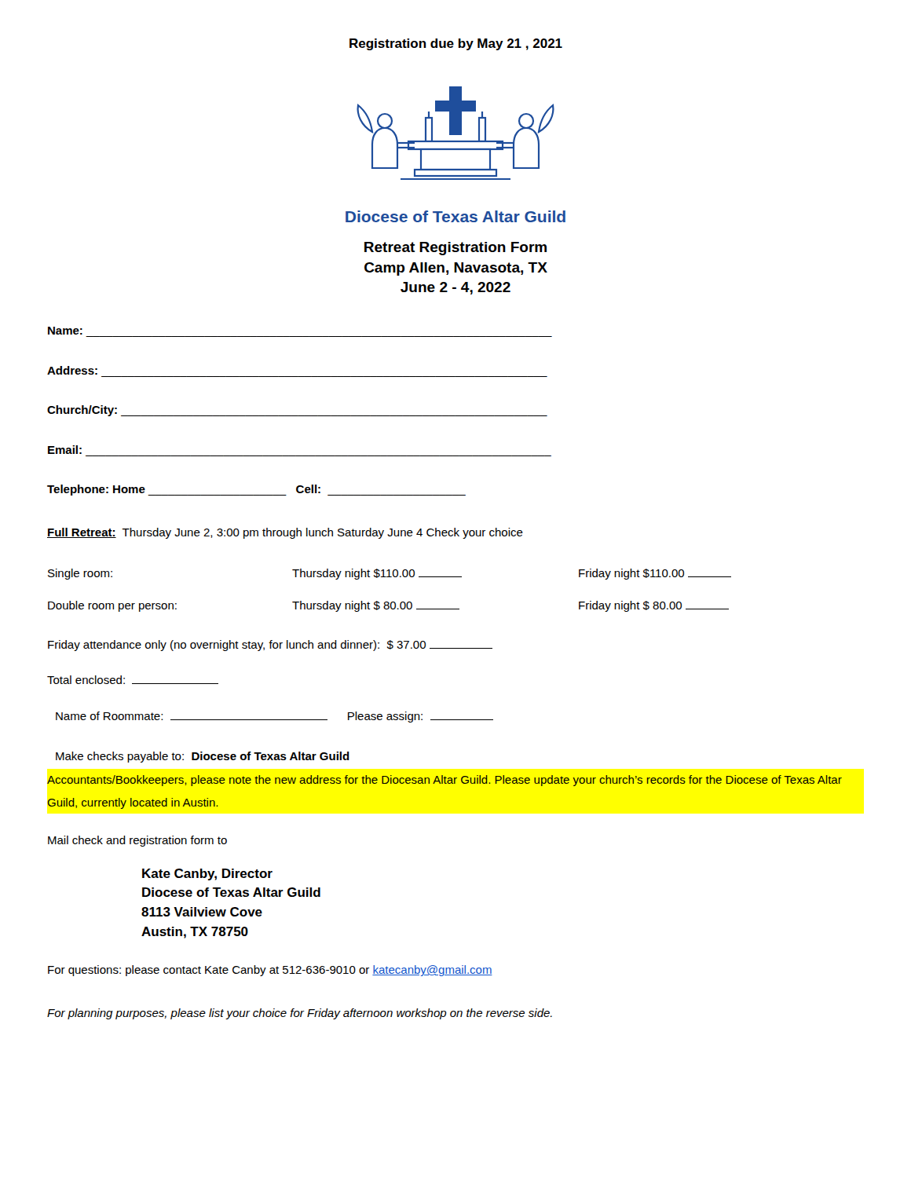Registration due by May 21 , 2021
Diocese of Texas Altar Guild
Retreat Registration Form
Camp Allen, Navasota, TX
June 2 - 4, 2022
Name: _______________________________________________________________________
Address: ____________________________________________________________________
Church/City: _________________________________________________________________
Email: _______________________________________________________________________
Telephone: Home _____________________ Cell: _____________________
Full Retreat: Thursday June 2, 3:00 pm through lunch Saturday June 4 Check your choice
| Single room: | Thursday night $110.00 | Friday night $110.00 |
| Double room per person: | Thursday night $ 80.00 | Friday night $ 80.00 |
Friday attendance only (no overnight stay, for lunch and dinner): $ 37.00
Total enclosed:
Name of Roommate: Please assign:
Make checks payable to: Diocese of Texas Altar Guild
Accountants/Bookkeepers, please note the new address for the Diocesan Altar Guild. Please update your church’s records for the Diocese of Texas Altar Guild, currently located in Austin.
Mail check and registration form to
Kate Canby, Director
Diocese of Texas Altar Guild
8113 Vailview Cove
Austin, TX 78750
For questions: please contact Kate Canby at 512-636-9010 or katecanby@gmail.com
For planning purposes, please list your choice for Friday afternoon workshop on the reverse side.